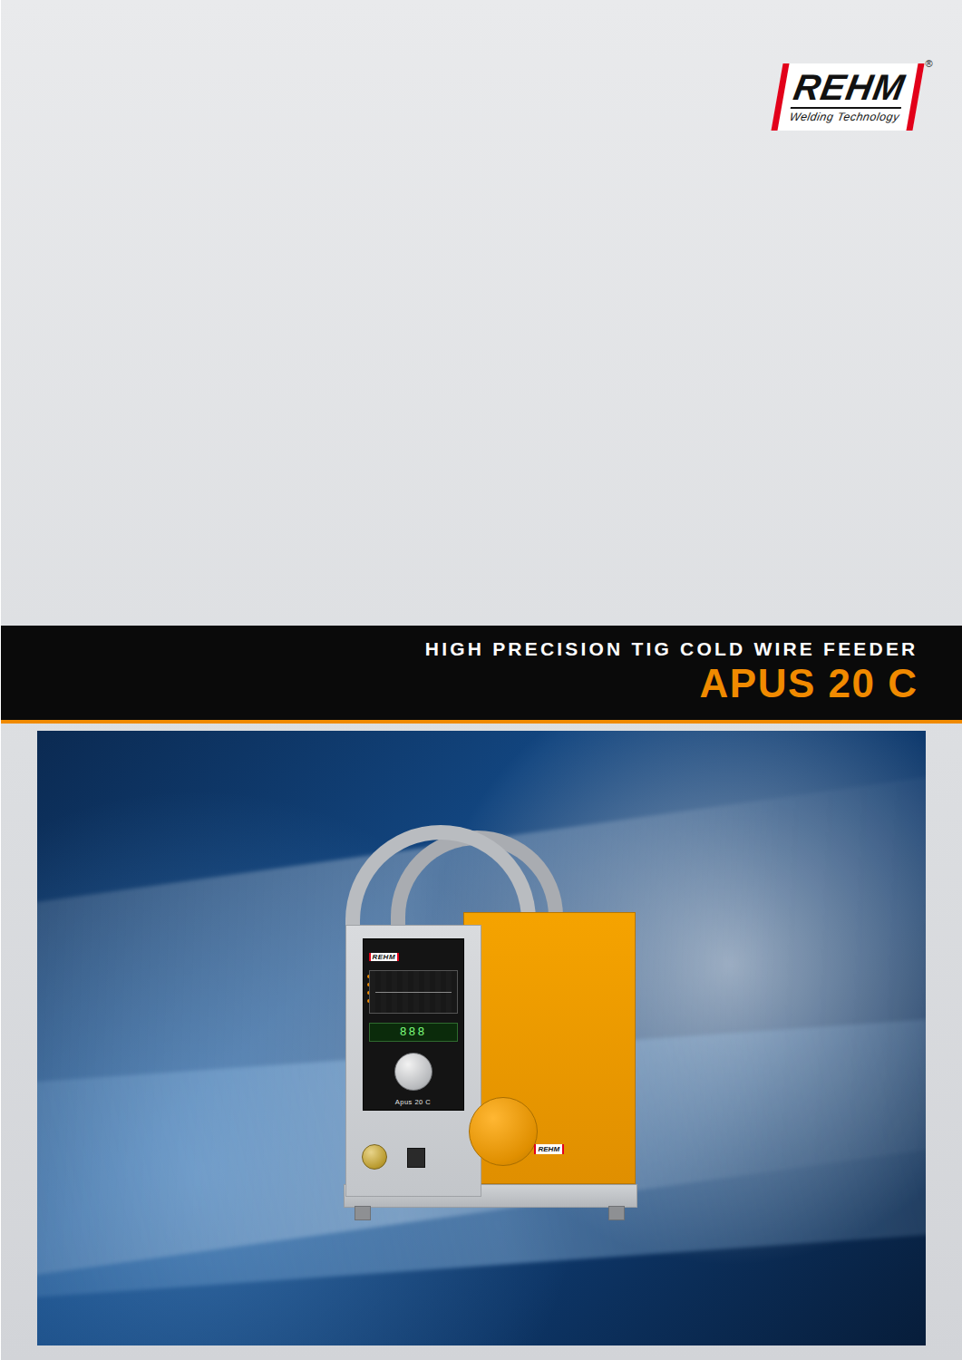®
REHM
Welding Technology
High Precision TIG Cold Wire Feeder
APUS 20 C
REHM
888
Apus 20 C
REHM